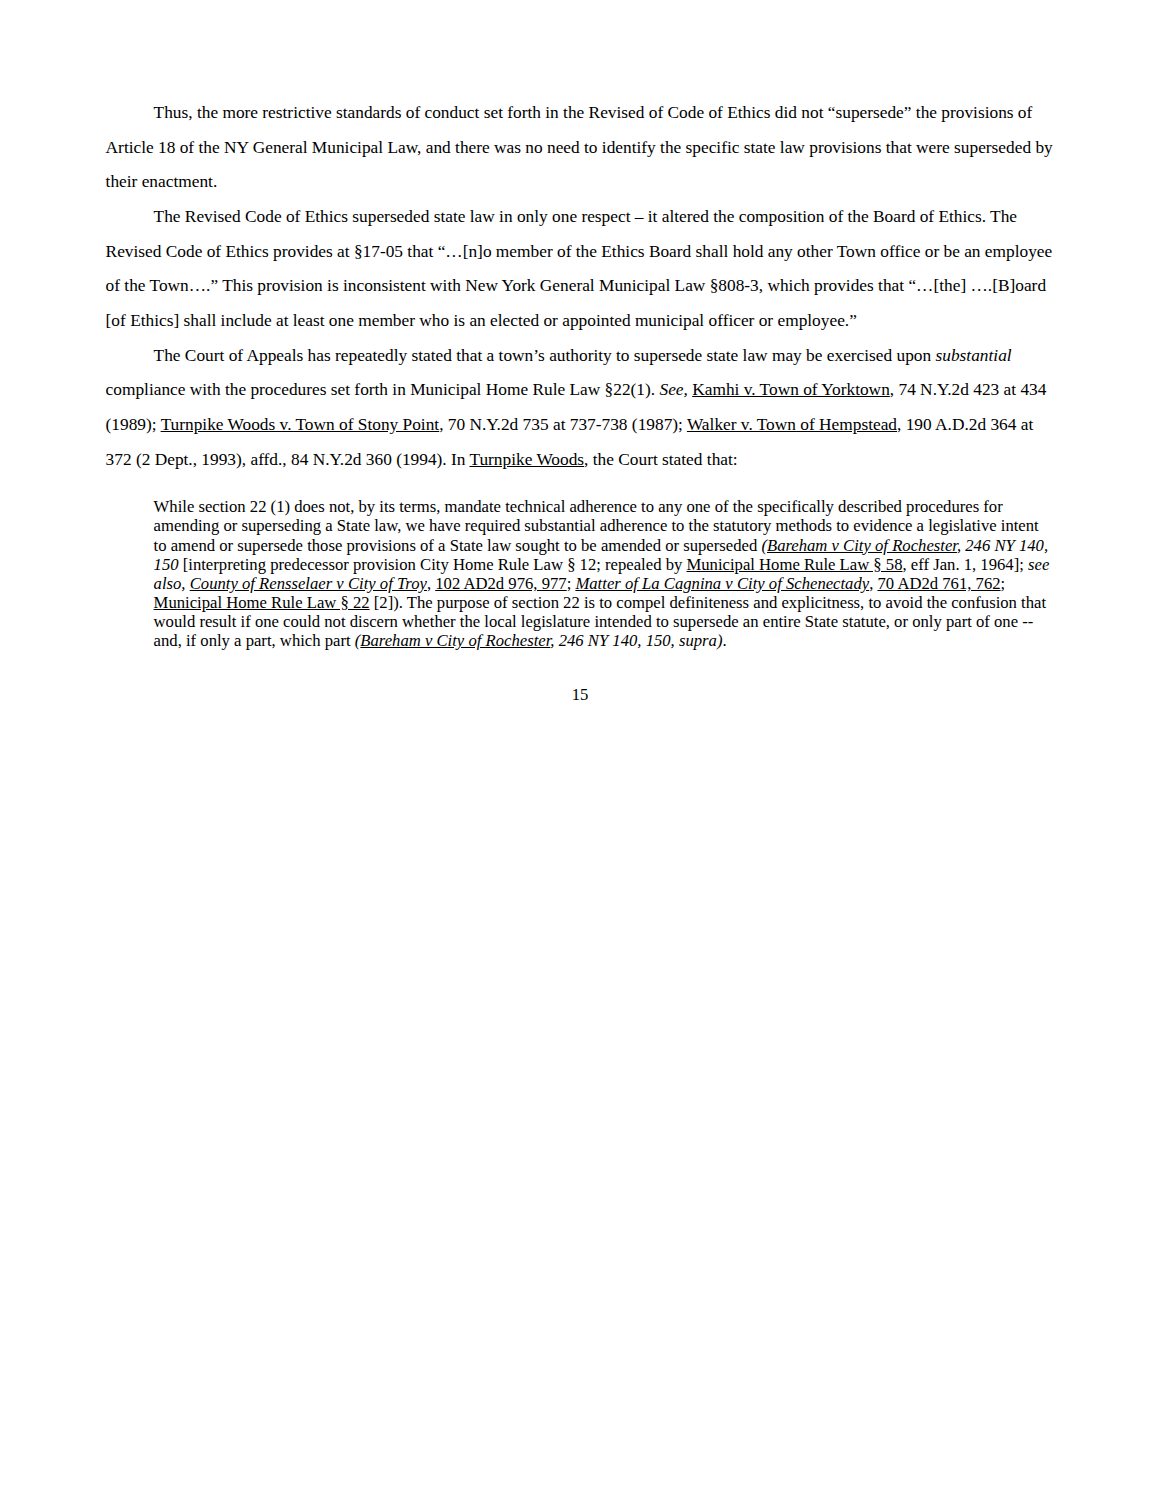Thus, the more restrictive standards of conduct set forth in the Revised of Code of Ethics did not “supersede” the provisions of Article 18 of the NY General Municipal Law, and there was no need to identify the specific state law provisions that were superseded by their enactment.
The Revised Code of Ethics superseded state law in only one respect – it altered the composition of the Board of Ethics. The Revised Code of Ethics provides at §17-05 that “…[n]o member of the Ethics Board shall hold any other Town office or be an employee of the Town….” This provision is inconsistent with New York General Municipal Law §808-3, which provides that “…[the] ….[B]oard [of Ethics] shall include at least one member who is an elected or appointed municipal officer or employee.”
The Court of Appeals has repeatedly stated that a town’s authority to supersede state law may be exercised upon substantial compliance with the procedures set forth in Municipal Home Rule Law §22(1). See, Kamhi v. Town of Yorktown, 74 N.Y.2d 423 at 434 (1989); Turnpike Woods v. Town of Stony Point, 70 N.Y.2d 735 at 737-738 (1987); Walker v. Town of Hempstead, 190 A.D.2d 364 at 372 (2 Dept., 1993), affd., 84 N.Y.2d 360 (1994). In Turnpike Woods, the Court stated that:
While section 22 (1) does not, by its terms, mandate technical adherence to any one of the specifically described procedures for amending or superseding a State law, we have required substantial adherence to the statutory methods to evidence a legislative intent to amend or supersede those provisions of a State law sought to be amended or superseded (Bareham v City of Rochester, 246 NY 140, 150 [interpreting predecessor provision City Home Rule Law § 12; repealed by Municipal Home Rule Law § 58, eff Jan. 1, 1964]; see also, County of Rensselaer v City of Troy, 102 AD2d 976, 977; Matter of La Cagnina v City of Schenectady, 70 AD2d 761, 762; Municipal Home Rule Law § 22 [2]). The purpose of section 22 is to compel definiteness and explicitness, to avoid the confusion that would result if one could not discern whether the local legislature intended to supersede an entire State statute, or only part of one -- and, if only a part, which part (Bareham v City of Rochester, 246 NY 140, 150, supra).
15